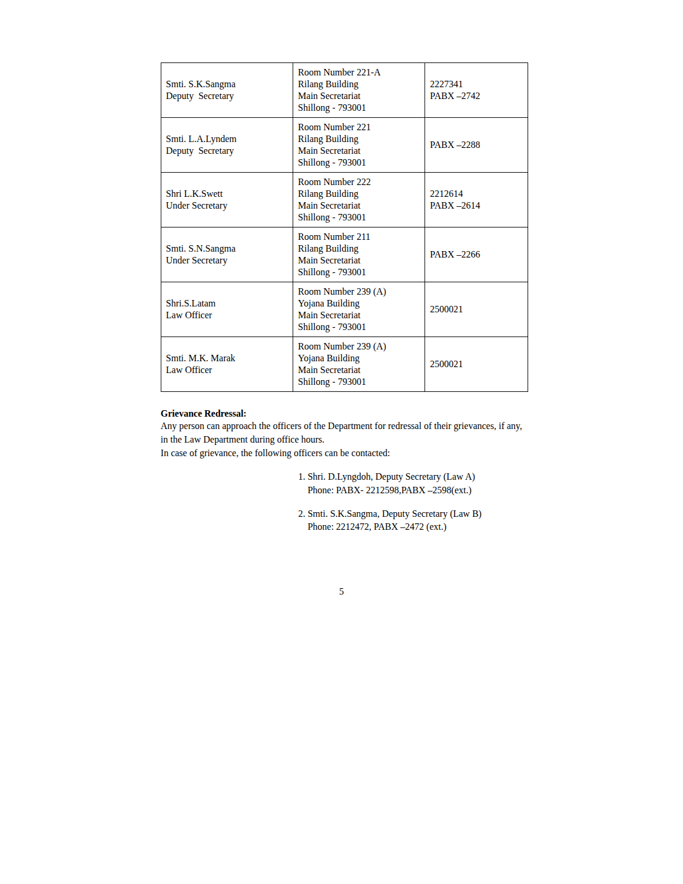| Smti. S.K.Sangma Deputy Secretary | Room Number 221-A Rilang Building Main Secretariat Shillong - 793001 | 2227341 PABX –2742 |
| Smti. L.A.Lyndem Deputy Secretary | Room Number 221 Rilang Building Main Secretariat Shillong - 793001 | PABX –2288 |
| Shri L.K.Swett Under Secretary | Room Number 222 Rilang Building Main Secretariat Shillong - 793001 | 2212614 PABX –2614 |
| Smti. S.N.Sangma Under Secretary | Room Number 211 Rilang Building Main Secretariat Shillong - 793001 | PABX –2266 |
| Shri.S.Latam Law Officer | Room Number 239 (A) Yojana Building Main Secretariat Shillong - 793001 | 2500021 |
| Smti. M.K. Marak Law Officer | Room Number 239 (A) Yojana Building Main Secretariat Shillong - 793001 | 2500021 |
Grievance Redressal:
Any person can approach the officers of the Department for redressal of their grievances, if any, in the Law Department during office hours.
In case of grievance, the following officers can be contacted:
Shri. D.Lyngdoh, Deputy Secretary (Law A)
Phone: PABX- 2212598,PABX –2598(ext.)
Smti. S.K.Sangma, Deputy Secretary (Law B)
Phone: 2212472, PABX –2472 (ext.)
5